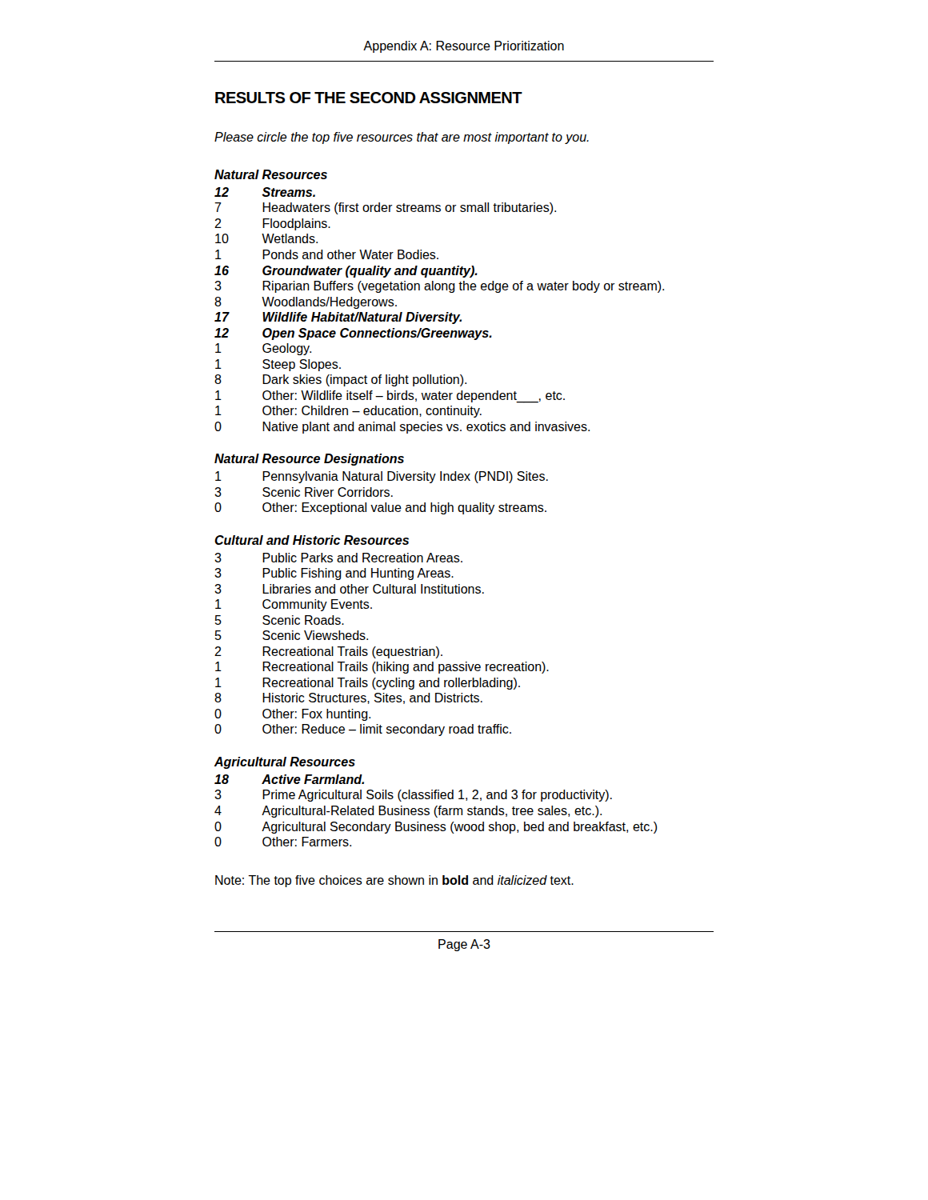Appendix A: Resource Prioritization
RESULTS OF THE SECOND ASSIGNMENT
Please circle the top five resources that are most important to you.
Natural Resources
| 12 | Streams. |
| 7 | Headwaters (first order streams or small tributaries). |
| 2 | Floodplains. |
| 10 | Wetlands. |
| 1 | Ponds and other Water Bodies. |
| 16 | Groundwater (quality and quantity). |
| 3 | Riparian Buffers (vegetation along the edge of a water body or stream). |
| 8 | Woodlands/Hedgerows. |
| 17 | Wildlife Habitat/Natural Diversity. |
| 12 | Open Space Connections/Greenways. |
| 1 | Geology. |
| 1 | Steep Slopes. |
| 8 | Dark skies (impact of light pollution). |
| 1 | Other: Wildlife itself – birds, water dependent___, etc. |
| 1 | Other: Children – education, continuity. |
| 0 | Native plant and animal species vs. exotics and invasives. |
Natural Resource Designations
| 1 | Pennsylvania Natural Diversity Index (PNDI) Sites. |
| 3 | Scenic River Corridors. |
| 0 | Other: Exceptional value and high quality streams. |
Cultural and Historic Resources
| 3 | Public Parks and Recreation Areas. |
| 3 | Public Fishing and Hunting Areas. |
| 3 | Libraries and other Cultural Institutions. |
| 1 | Community Events. |
| 5 | Scenic Roads. |
| 5 | Scenic Viewsheds. |
| 2 | Recreational Trails (equestrian). |
| 1 | Recreational Trails (hiking and passive recreation). |
| 1 | Recreational Trails (cycling and rollerblading). |
| 8 | Historic Structures, Sites, and Districts. |
| 0 | Other: Fox hunting. |
| 0 | Other: Reduce – limit secondary road traffic. |
Agricultural Resources
| 18 | Active Farmland. |
| 3 | Prime Agricultural Soils (classified 1, 2, and 3 for productivity). |
| 4 | Agricultural-Related Business (farm stands, tree sales, etc.). |
| 0 | Agricultural Secondary Business (wood shop, bed and breakfast, etc.) |
| 0 | Other: Farmers. |
Note: The top five choices are shown in bold and italicized text.
Page A-3